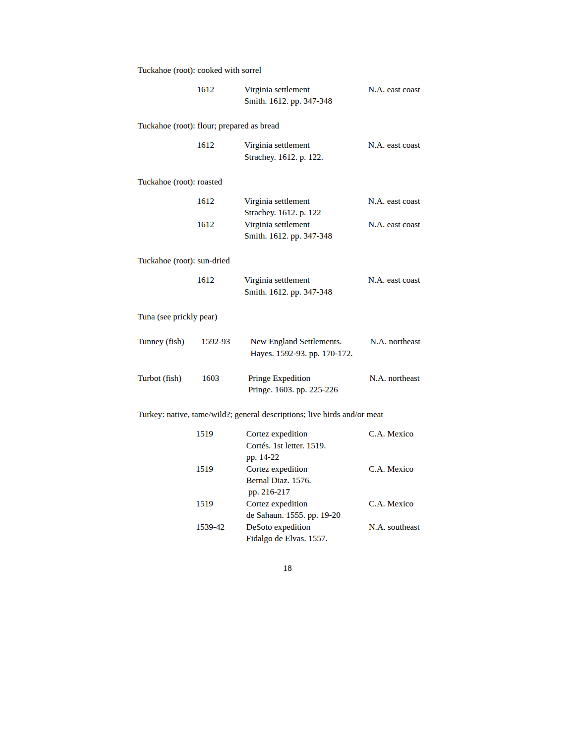Tuckahoe (root): cooked with sorrel
| | 1612 | Virginia settlement Smith. 1612. pp. 347-348 | N.A. east coast |
Tuckahoe (root): flour; prepared as bread
| | 1612 | Virginia settlement Strachey. 1612. p. 122. | N.A. east coast |
Tuckahoe (root): roasted
| | 1612 | Virginia settlement Strachey. 1612. p. 122 | N.A. east coast |
| | 1612 | Virginia settlement Smith. 1612. pp. 347-348 | N.A. east coast |
Tuckahoe (root): sun-dried
| | 1612 | Virginia settlement Smith. 1612. pp. 347-348 | N.A. east coast |
Tuna (see prickly pear)
| Tunney (fish) | 1592-93 | New England Settlements. Hayes. 1592-93. pp. 170-172. | N.A. northeast |
| Turbot (fish) | 1603 | Pringe Expedition Pringe. 1603. pp. 225-226 | N.A. northeast |
Turkey: native, tame/wild?; general descriptions; live birds and/or meat
| | 1519 | Cortez expedition Cortés. 1st letter. 1519. pp. 14-22 | C.A. Mexico |
| | 1519 | Cortez expedition Bernal Diaz. 1576. pp. 216-217 | C.A. Mexico |
| | 1519 | Cortez expedition de Sahaun. 1555. pp. 19-20 | C.A. Mexico |
| | 1539-42 | DeSoto expedition Fidalgo de Elvas. 1557. | N.A. southeast |
18